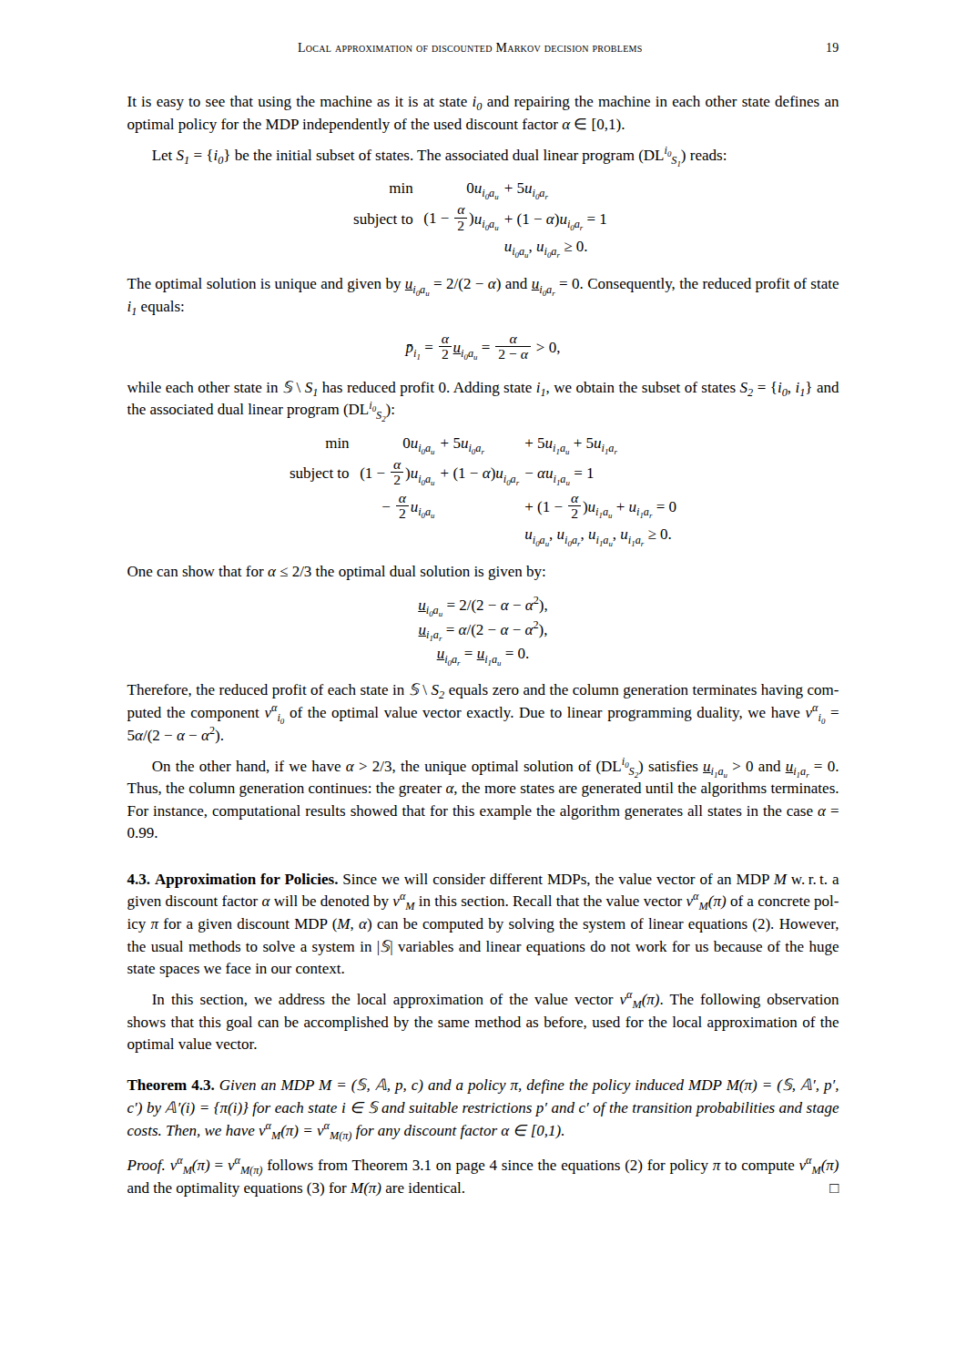Local approximation of discounted Markov decision problems 19
It is easy to see that using the machine as it is at state i0 and repairing the machine in each other state defines an optimal policy for the MDP independently of the used discount factor α ∈ [0,1).
Let S1 = {i0} be the initial subset of states. The associated dual linear program (DLi0S1) reads:
| min | 0 u i 0 a u | + 5 u i 0 a r | |
| subject to | (1 − α 2 ) u i 0 a u | + (1 − α ) u i 0 a r = 1 | |
| | | u i 0 a u , u i 0 a r ≥ 0. | |
The optimal solution is unique and given by ui0au = 2/(2 − α) and ui0ar = 0. Consequently, the reduced profit of state i1 equals:
p̄i1 = α 2 ui0au = α 2 − α > 0,
while each other state in 𝕊 \ S1 has reduced profit 0. Adding state i1, we obtain the subset of states S2 = {i0, i1} and the associated dual linear program (DLi0S2):
| min | 0 u i 0 a u | + 5 u i 0 a r | + 5 u i 1 a u + 5 u i 1 a r |
| subject to | (1 − α 2 ) u i 0 a u | + (1 − α ) u i 0 a r | − α u i 1 a u = 1 |
| | − α 2 u i 0 a u | | + (1 − α 2 ) u i 1 a u + u i 1 a r = 0 |
| | | | u i 0 a u , u i 0 a r , u i 1 a u , u i 1 a r ≥ 0. |
One can show that for α ≤ 2/3 the optimal dual solution is given by:
ui0au = 2/(2 − α − α2),
ui1ar = α/(2 − α − α2),
ui0ar = ui1au = 0.
Therefore, the reduced profit of each state in 𝕊 \ S2 equals zero and the column generation terminates having computed the component vαi0 of the optimal value vector exactly. Due to linear programming duality, we have vαi0 = 5α/(2 − α − α2).
On the other hand, if we have α > 2/3, the unique optimal solution of (DLi0S2) satisfies ui1au > 0 and ui1ar = 0. Thus, the column generation continues: the greater α, the more states are generated until the algorithms terminates. For instance, computational results showed that for this example the algorithm generates all states in the case α = 0.99.
4.3. Approximation for Policies. Since we will consider different MDPs, the value vector of an MDP M w. r. t. a given discount factor α will be denoted by vαM in this section. Recall that the value vector vαM(π) of a concrete policy π for a given discount MDP (M, α) can be computed by solving the system of linear equations (2). However, the usual methods to solve a system in |𝕊| variables and linear equations do not work for us because of the huge state spaces we face in our context.
In this section, we address the local approximation of the value vector vαM(π). The following observation shows that this goal can be accomplished by the same method as before, used for the local approximation of the optimal value vector.
Theorem 4.3. Given an MDP M = (𝕊, 𝔸, p, c) and a policy π, define the policy induced MDP M(π) = (𝕊, 𝔸′, p′, c′) by 𝔸′(i) = {π(i)} for each state i ∈ 𝕊 and suitable restrictions p′ and c′ of the transition probabilities and stage costs. Then, we have vαM(π) = vαM(π) for any discount factor α ∈ [0,1).
Proof. vαM(π) = vαM(π) follows from Theorem 3.1 on page 4 since the equations (2) for policy π to compute vαM(π) and the optimality equations (3) for M(π) are identical. □